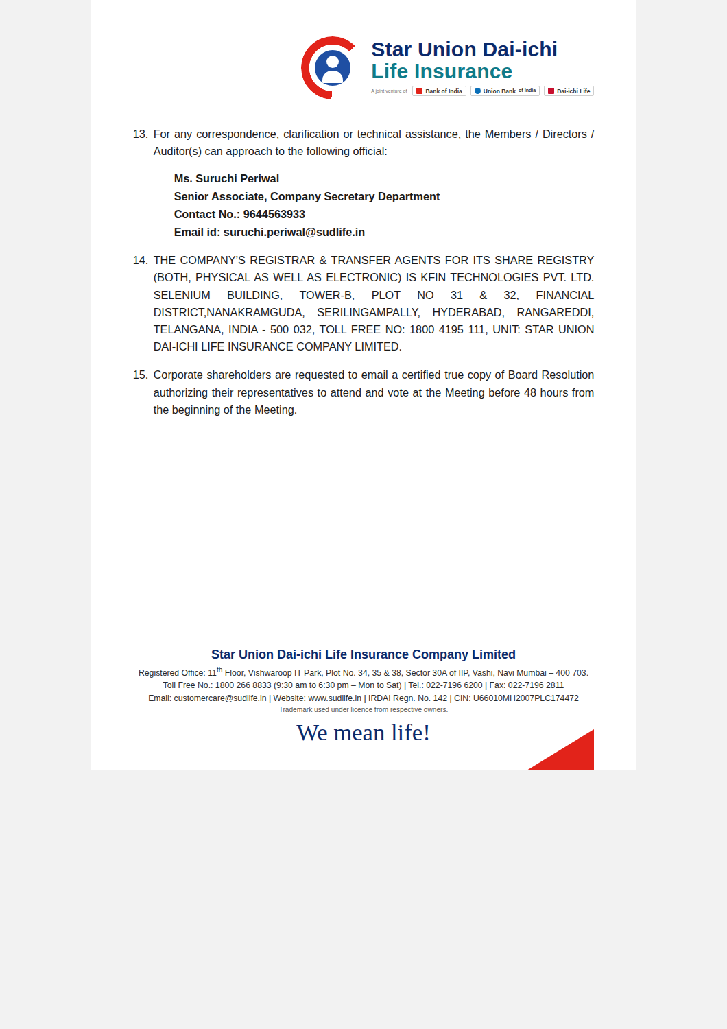Star Union Dai-ichi
Life Insurance
A joint venture of Bank of India Union Bank of India Dai-ichi Life
For any correspondence, clarification or technical assistance, the Members / Directors / Auditor(s) can approach to the following official:
Ms. Suruchi Periwal
Senior Associate, Company Secretary Department
Contact No.: 9644563933
Email id: suruchi.periwal@sudlife.in
The Company’s Registrar & Transfer Agents for its share registry (both, physical as well as electronic) is KFIN Technologies Pvt. Ltd. Selenium Building, Tower-B, Plot No 31 & 32, Financial District,Nanakramguda, Serilingampally, Hyderabad, Rangareddi, Telangana, India - 500 032, Toll Free No: 1800 4195 111, Unit: Star Union Dai-ichi Life Insurance Company Limited.
Corporate shareholders are requested to email a certified true copy of Board Resolution authorizing their representatives to attend and vote at the Meeting before 48 hours from the beginning of the Meeting.
Star Union Dai-ichi Life Insurance Company Limited
Registered Office: 11th Floor, Vishwaroop IT Park, Plot No. 34, 35 & 38, Sector 30A of IIP, Vashi, Navi Mumbai – 400 703.
Toll Free No.: 1800 266 8833 (9:30 am to 6:30 pm – Mon to Sat) | Tel.: 022-7196 6200 | Fax: 022-7196 2811
Email: customercare@sudlife.in | Website: www.sudlife.in | IRDAI Regn. No. 142 | CIN: U66010MH2007PLC174472
Trademark used under licence from respective owners.
We mean life!